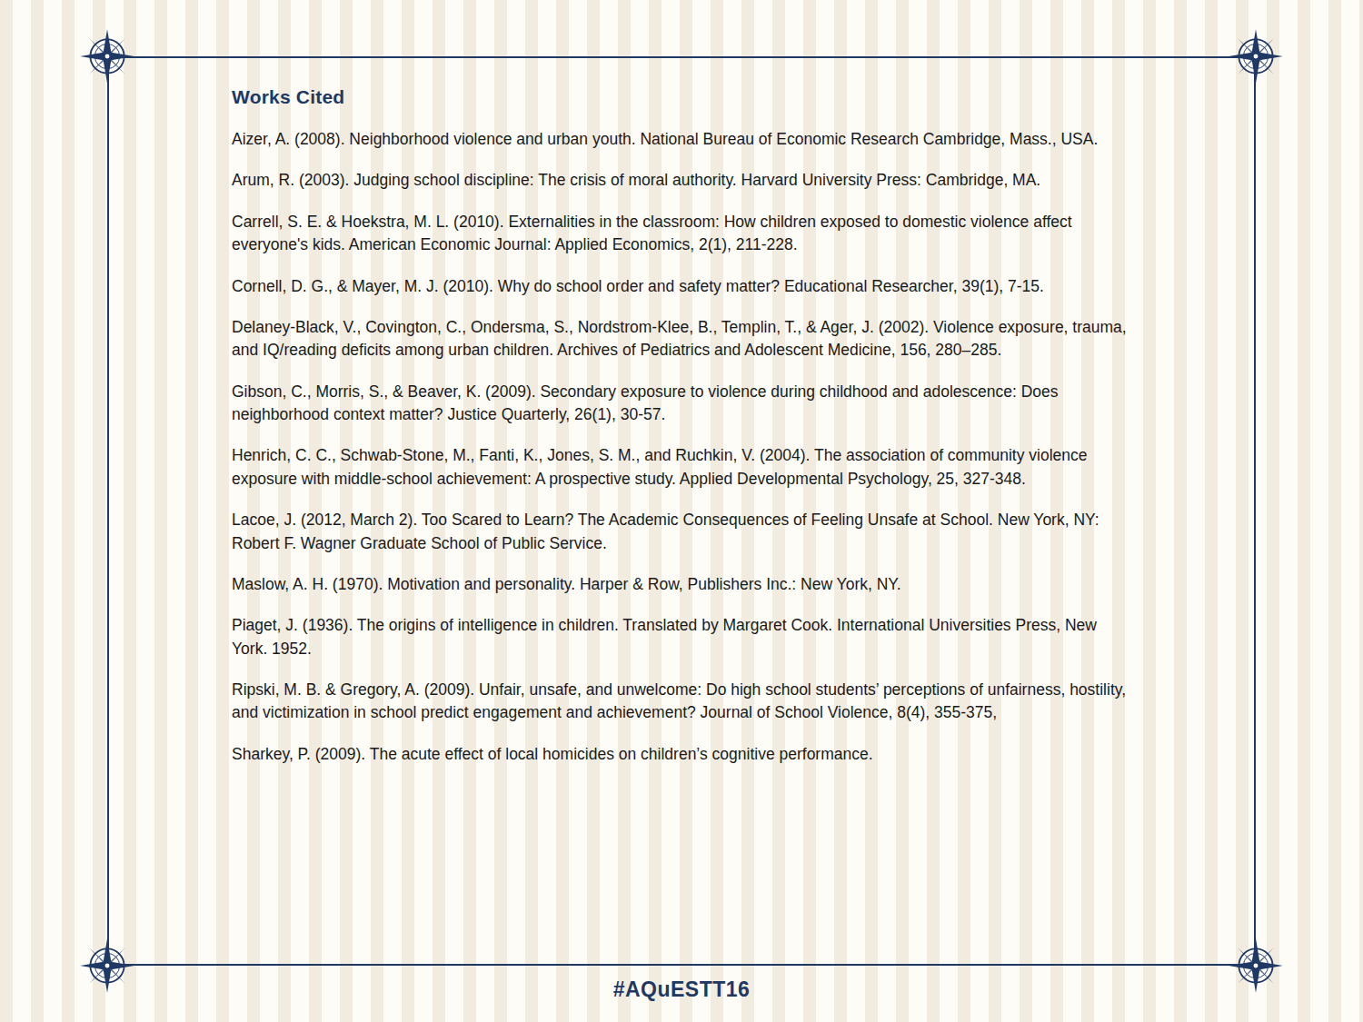Works Cited
Aizer, A. (2008). Neighborhood violence and urban youth. National Bureau of Economic Research Cambridge, Mass., USA.
Arum, R. (2003). Judging school discipline: The crisis of moral authority. Harvard University Press: Cambridge, MA.
Carrell, S. E. & Hoekstra, M. L. (2010). Externalities in the classroom: How children exposed to domestic violence affect everyone's kids. American Economic Journal: Applied Economics, 2(1), 211-228.
Cornell, D. G., & Mayer, M. J. (2010). Why do school order and safety matter? Educational Researcher, 39(1), 7-15.
Delaney-Black, V., Covington, C., Ondersma, S., Nordstrom-Klee, B., Templin, T., & Ager, J. (2002). Violence exposure, trauma, and IQ/reading deficits among urban children. Archives of Pediatrics and Adolescent Medicine, 156, 280–285.
Gibson, C., Morris, S., & Beaver, K. (2009). Secondary exposure to violence during childhood and adolescence: Does neighborhood context matter? Justice Quarterly, 26(1), 30-57.
Henrich, C. C., Schwab-Stone, M., Fanti, K., Jones, S. M., and Ruchkin, V. (2004). The association of community violence exposure with middle-school achievement: A prospective study. Applied Developmental Psychology, 25, 327-348.
Lacoe, J. (2012, March 2). Too Scared to Learn? The Academic Consequences of Feeling Unsafe at School. New York, NY: Robert F. Wagner Graduate School of Public Service.
Maslow, A. H. (1970). Motivation and personality. Harper & Row, Publishers Inc.: New York, NY.
Piaget, J. (1936). The origins of intelligence in children. Translated by Margaret Cook. International Universities Press, New York. 1952.
Ripski, M. B. & Gregory, A. (2009). Unfair, unsafe, and unwelcome: Do high school students’ perceptions of unfairness, hostility, and victimization in school predict engagement and achievement? Journal of School Violence, 8(4), 355-375,
Sharkey, P. (2009). The acute effect of local homicides on children’s cognitive performance.
#AQuESTT16